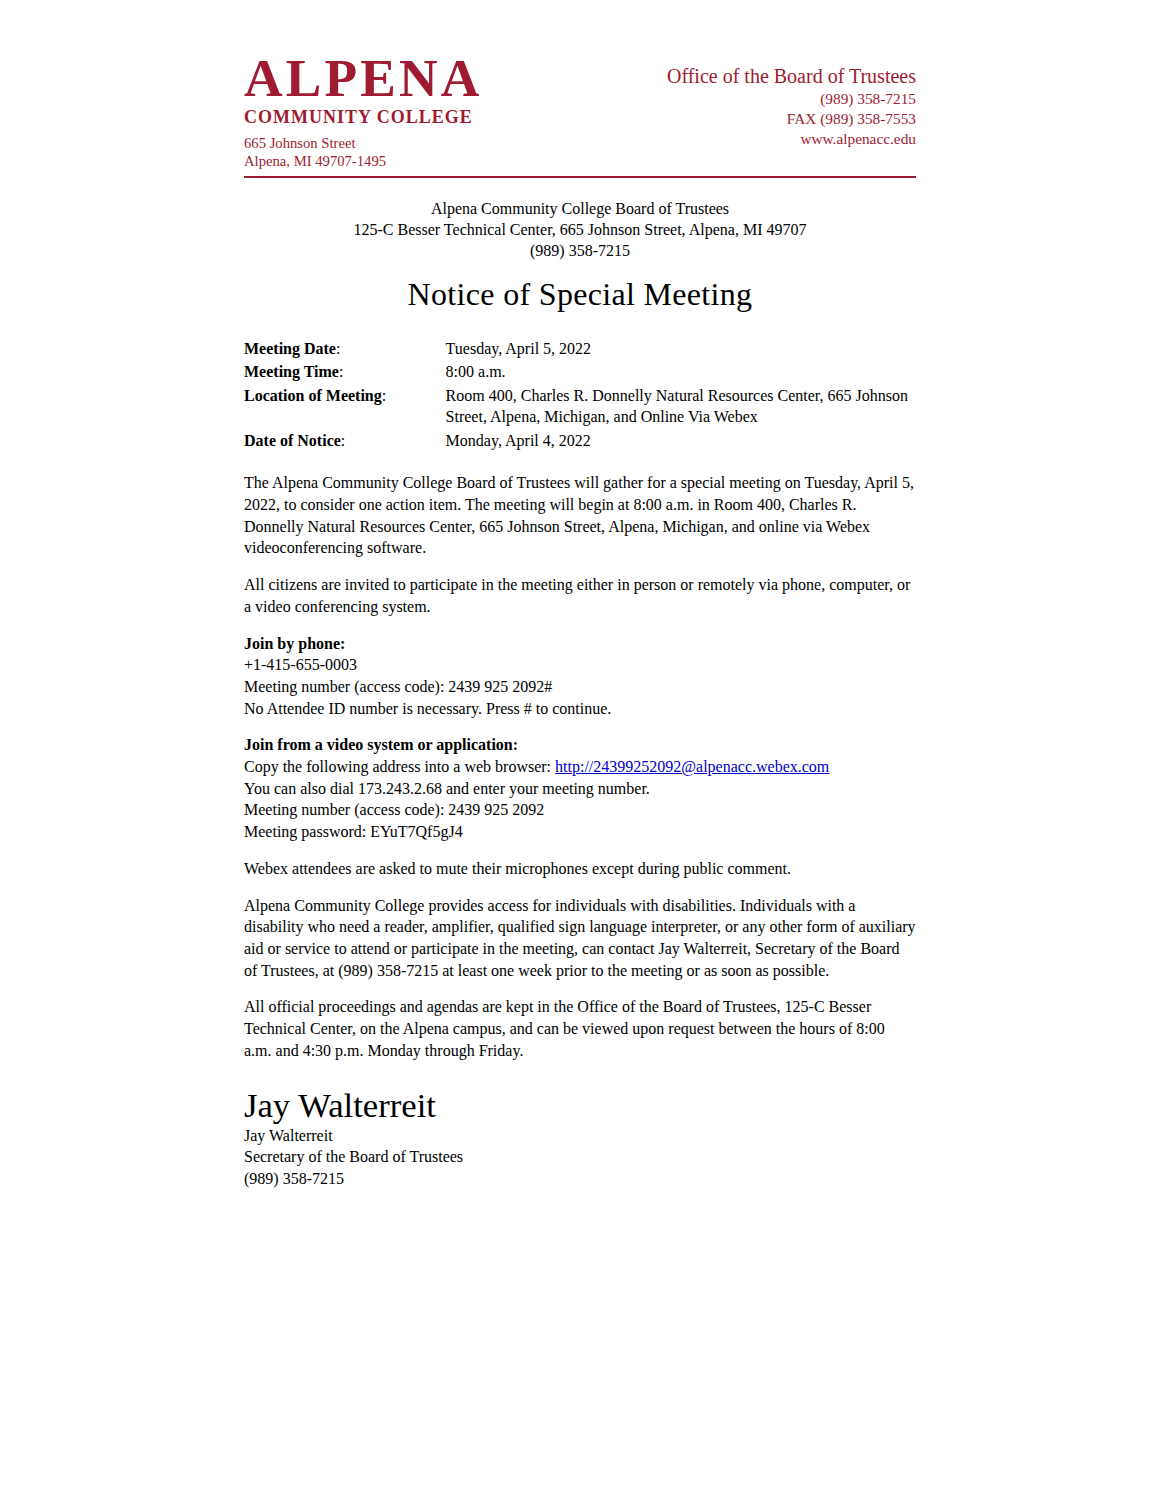ALPENA
COMMUNITY COLLEGE
665 Johnson Street
Alpena, MI 49707-1495
Office of the Board of Trustees
(989) 358-7215
FAX (989) 358-7553
www.alpenacc.edu
Alpena Community College Board of Trustees
125-C Besser Technical Center, 665 Johnson Street, Alpena, MI 49707
(989) 358-7215
Notice of Special Meeting
| Meeting Date : | Tuesday, April 5, 2022 |
| Meeting Time : | 8:00 a.m. |
| Location of Meeting : | Room 400, Charles R. Donnelly Natural Resources Center, 665 Johnson Street, Alpena, Michigan, and Online Via Webex |
| Date of Notice : | Monday, April 4, 2022 |
The Alpena Community College Board of Trustees will gather for a special meeting on Tuesday, April 5, 2022, to consider one action item. The meeting will begin at 8:00 a.m. in Room 400, Charles R. Donnelly Natural Resources Center, 665 Johnson Street, Alpena, Michigan, and online via Webex videoconferencing software.
All citizens are invited to participate in the meeting either in person or remotely via phone, computer, or a video conferencing system.
Join by phone:
+1-415-655-0003
Meeting number (access code): 2439 925 2092#
No Attendee ID number is necessary. Press # to continue.
Join from a video system or application:
Copy the following address into a web browser: http://24399252092@alpenacc.webex.com
You can also dial 173.243.2.68 and enter your meeting number.
Meeting number (access code): 2439 925 2092
Meeting password: EYuT7Qf5gJ4
Webex attendees are asked to mute their microphones except during public comment.
Alpena Community College provides access for individuals with disabilities. Individuals with a disability who need a reader, amplifier, qualified sign language interpreter, or any other form of auxiliary aid or service to attend or participate in the meeting, can contact Jay Walterreit, Secretary of the Board of Trustees, at (989) 358-7215 at least one week prior to the meeting or as soon as possible.
All official proceedings and agendas are kept in the Office of the Board of Trustees, 125-C Besser Technical Center, on the Alpena campus, and can be viewed upon request between the hours of 8:00 a.m. and 4:30 p.m. Monday through Friday.
Jay Walterreit
Jay Walterreit
Secretary of the Board of Trustees
(989) 358-7215